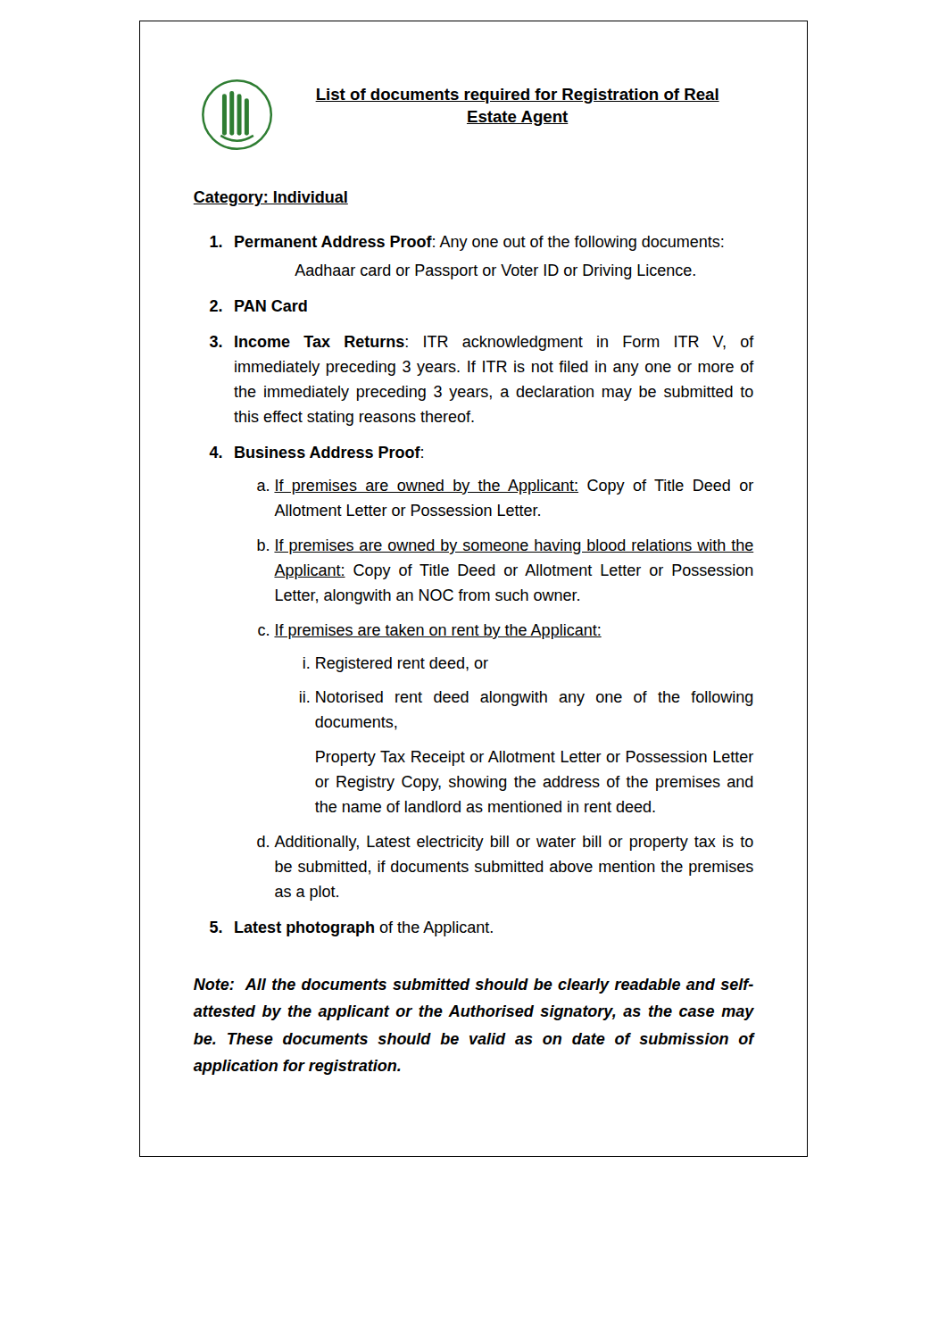List of documents required for Registration of Real Estate Agent
Category: Individual
Permanent Address Proof: Any one out of the following documents: Aadhaar card or Passport or Voter ID or Driving Licence.
PAN Card
Income Tax Returns: ITR acknowledgment in Form ITR V, of immediately preceding 3 years. If ITR is not filed in any one or more of the immediately preceding 3 years, a declaration may be submitted to this effect stating reasons thereof.
Business Address Proof:
If premises are owned by the Applicant: Copy of Title Deed or Allotment Letter or Possession Letter.
If premises are owned by someone having blood relations with the Applicant: Copy of Title Deed or Allotment Letter or Possession Letter, alongwith an NOC from such owner.
If premises are taken on rent by the Applicant:
Registered rent deed, or
Notorised rent deed alongwith any one of the following documents, Property Tax Receipt or Allotment Letter or Possession Letter or Registry Copy, showing the address of the premises and the name of landlord as mentioned in rent deed.
Additionally, Latest electricity bill or water bill or property tax is to be submitted, if documents submitted above mention the premises as a plot.
Latest photograph of the Applicant.
Note: All the documents submitted should be clearly readable and self-attested by the applicant or the Authorised signatory, as the case may be. These documents should be valid as on date of submission of application for registration.